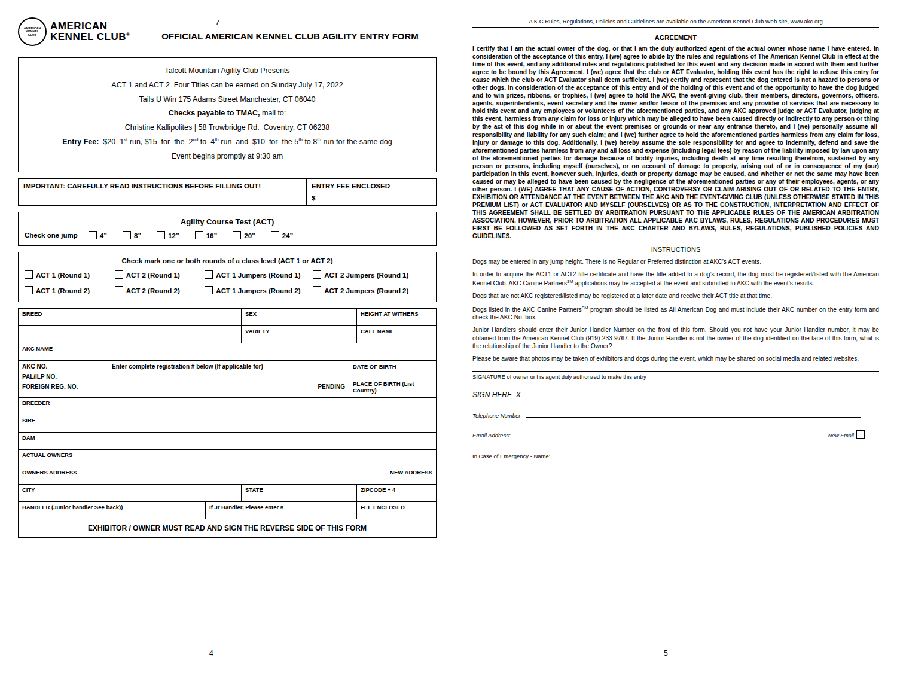7
AMERICAN
KENNEL
CLUB
AMERICAN
KENNEL CLUB®
OFFICIAL AMERICAN KENNEL CLUB AGILITY ENTRY FORM
Talcott Mountain Agility Club Presents
ACT 1 and ACT 2 Four Titles can be earned on Sunday July 17, 2022
Tails U Win 175 Adams Street Manchester, CT 06040
Checks payable to TMAC, mail to:
Christine Kallipolites | 58 Trowbridge Rd. Coventry, CT 06238
Entry Fee: $20 1st run, $15 for the 2nd to 4th run and $10 for the 5th to 8th run for the same dog
Event begins promptly at 9:30 am
IMPORTANT: CAREFULLY READ INSTRUCTIONS BEFORE FILLING OUT!
ENTRY FEE ENCLOSED
$
Agility Course Test (ACT)
Check one jump 4” 8” 12” 16” 20” 24”
Check mark one or both rounds of a class level (ACT 1 or ACT 2)
ACT 1 (Round 1)
ACT 2 (Round 1)
ACT 1 Jumpers (Round 1)
ACT 2 Jumpers (Round 1)
ACT 1 (Round 2)
ACT 2 (Round 2)
ACT 1 Jumpers (Round 2)
ACT 2 Jumpers (Round 2)
BREED
SEX
HEIGHT AT WITHERS
VARIETY
CALL NAME
AKC NAME
AKC NO. Enter complete registration # below (If applicable for)
PAL/ILP NO.
FOREIGN REG. NO. PENDING
DATE OF BIRTH
PLACE OF BIRTH (List Country)
BREEDER
SIRE
DAM
ACTUAL OWNERS
OWNERS ADDRESS
NEW ADDRESS
CITY
STATE
ZIPCODE + 4
HANDLER (Junior handler See back))
If Jr Handler, Please enter #
FEE ENCLOSED
EXHIBITOR / OWNER MUST READ AND SIGN THE REVERSE SIDE OF THIS FORM
A K C Rules, Regulations, Policies and Guidelines are available on the American Kennel Club Web site, www.akc.org
AGREEMENT
I certify that I am the actual owner of the dog, or that I am the duly authorized agent of the actual owner whose name I have entered. In consideration of the acceptance of this entry, I (we) agree to abide by the rules and regulations of The American Kennel Club in effect at the time of this event, and any additional rules and regulations published for this event and any decision made in accord with them and further agree to be bound by this Agreement. I (we) agree that the club or ACT Evaluator, holding this event has the right to refuse this entry for cause which the club or ACT Evaluator shall deem sufficient. I (we) certify and represent that the dog entered is not a hazard to persons or other dogs. In consideration of the acceptance of this entry and of the holding of this event and of the opportunity to have the dog judged and to win prizes, ribbons, or trophies, I (we) agree to hold the AKC, the event-giving club, their members, directors, governors, officers, agents, superintendents, event secretary and the owner and/or lessor of the premises and any provider of services that are necessary to hold this event and any employees or volunteers of the aforementioned parties, and any AKC approved judge or ACT Evaluator, judging at this event, harmless from any claim for loss or injury which may be alleged to have been caused directly or indirectly to any person or thing by the act of this dog while in or about the event premises or grounds or near any entrance thereto, and I (we) personally assume all responsibility and liability for any such claim; and I (we) further agree to hold the aforementioned parties harmless from any claim for loss, injury or damage to this dog. Additionally, I (we) hereby assume the sole responsibility for and agree to indemnify, defend and save the aforementioned parties harmless from any and all loss and expense (including legal fees) by reason of the liability imposed by law upon any of the aforementioned parties for damage because of bodily injuries, including death at any time resulting therefrom, sustained by any person or persons, including myself (ourselves), or on account of damage to property, arising out of or in consequence of my (our) participation in this event, however such, injuries, death or property damage may be caused, and whether or not the same may have been caused or may be alleged to have been caused by the negligence of the aforementioned parties or any of their employees, agents, or any other person. I (WE) AGREE THAT ANY CAUSE OF ACTION, CONTROVERSY OR CLAIM ARISING OUT OF OR RELATED TO THE ENTRY, EXHIBITION OR ATTENDANCE AT THE EVENT BETWEEN THE AKC AND THE EVENT-GIVING CLUB (UNLESS OTHERWISE STATED IN THIS PREMIUM LIST) or ACT EVALUATOR AND MYSELF (OURSELVES) OR AS TO THE CONSTRUCTION, INTERPRETATION AND EFFECT OF THIS AGREEMENT SHALL BE SETTLED BY ARBITRATION PURSUANT TO THE APPLICABLE RULES OF THE AMERICAN ARBITRATION ASSOCIATION. HOWEVER, PRIOR TO ARBITRATION ALL APPLICABLE AKC BYLAWS, RULES, REGULATIONS AND PROCEDURES MUST FIRST BE FOLLOWED AS SET FORTH IN THE AKC CHARTER AND BYLAWS, RULES, REGULATIONS, PUBLISHED POLICIES AND GUIDELINES.
INSTRUCTIONS
Dogs may be entered in any jump height. There is no Regular or Preferred distinction at AKC’s ACT events.
In order to acquire the ACT1 or ACT2 title certificate and have the title added to a dog’s record, the dog must be registered/listed with the American Kennel Club. AKC Canine PartnersSM applications may be accepted at the event and submitted to AKC with the event’s results.
Dogs that are not AKC registered/listed may be registered at a later date and receive their ACT title at that time.
Dogs listed in the AKC Canine PartnersSM program should be listed as All American Dog and must include their AKC number on the entry form and check the AKC No. box.
Junior Handlers should enter their Junior Handler Number on the front of this form. Should you not have your Junior Handler number, it may be obtained from the American Kennel Club (919) 233-9767. If the Junior Handler is not the owner of the dog identified on the face of this form, what is the relationship of the Junior Handler to the Owner?
Please be aware that photos may be taken of exhibitors and dogs during the event, which may be shared on social media and related websites.
SIGNATURE of owner or his agent duly authorized to make this entry
SIGN HERE X
Telephone Number
Email Address: New Email
In Case of Emergency - Name:
4
5